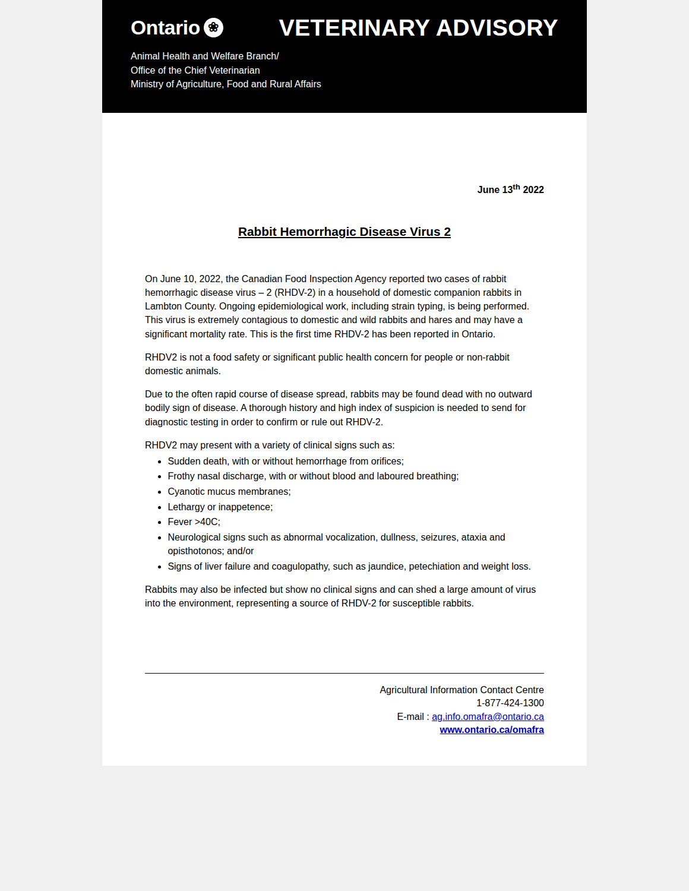Ontario ❀
VETERINARY ADVISORY
Animal Health and Welfare Branch/
Office of the Chief Veterinarian
Ministry of Agriculture, Food and Rural Affairs
June 13th 2022
Rabbit Hemorrhagic Disease Virus 2
On June 10, 2022, the Canadian Food Inspection Agency reported two cases of rabbit hemorrhagic disease virus – 2 (RHDV-2) in a household of domestic companion rabbits in Lambton County. Ongoing epidemiological work, including strain typing, is being performed. This virus is extremely contagious to domestic and wild rabbits and hares and may have a significant mortality rate. This is the first time RHDV-2 has been reported in Ontario.
RHDV2 is not a food safety or significant public health concern for people or non-rabbit domestic animals.
Due to the often rapid course of disease spread, rabbits may be found dead with no outward bodily sign of disease. A thorough history and high index of suspicion is needed to send for diagnostic testing in order to confirm or rule out RHDV-2.
RHDV2 may present with a variety of clinical signs such as:
Sudden death, with or without hemorrhage from orifices;
Frothy nasal discharge, with or without blood and laboured breathing;
Cyanotic mucus membranes;
Lethargy or inappetence;
Fever >40C;
Neurological signs such as abnormal vocalization, dullness, seizures, ataxia and opisthotonos; and/or
Signs of liver failure and coagulopathy, such as jaundice, petechiation and weight loss.
Rabbits may also be infected but show no clinical signs and can shed a large amount of virus into the environment, representing a source of RHDV-2 for susceptible rabbits.
Agricultural Information Contact Centre
1-877-424-1300
E-mail : ag.info.omafra@ontario.ca
www.ontario.ca/omafra